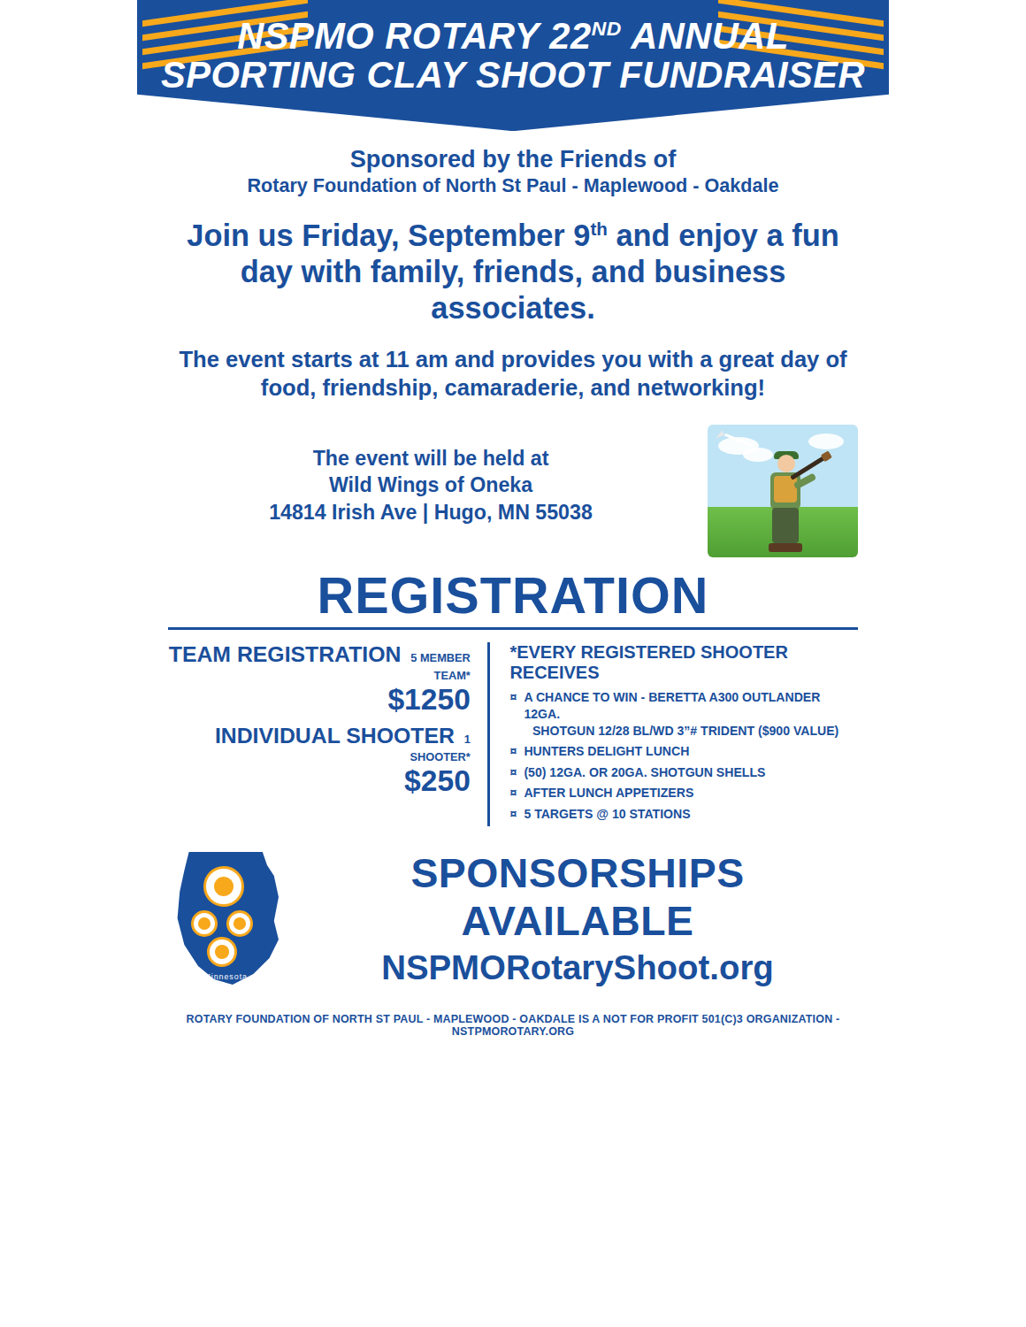NSPMO Rotary 22nd Annual Sporting Clay Shoot Fundraiser
Sponsored by the Friends of Rotary Foundation of North St Paul - Maplewood - Oakdale
Join us Friday, September 9th and enjoy a fun day with family, friends, and business associates.
The event starts at 11 am and provides you with a great day of food, friendship, camaraderie, and networking!
The event will be held at
Wild Wings of Oneka
14814 Irish Ave | Hugo, MN 55038
Registration
Team Registration 5 Member Team* $1250
Individual Shooter 1 Shooter* $250
*Every Registered Shooter Receives
A chance to win - Beretta A300 Outlander 12ga. Shotgun 12/28 BL/WD 3”# Trident ($900 value)
Hunters Delight Lunch
(50) 12ga. or 20ga. Shotgun Shells
After Lunch Appetizers
5 Targets @ 10 Stations
Minnesota
Sponsorships Available
NSPMORotaryShoot.org
Rotary Foundation of North St Paul - Maplewood - Oakdale is a not for profit 501(c)3 organization - NSTPMOROTARY.ORG